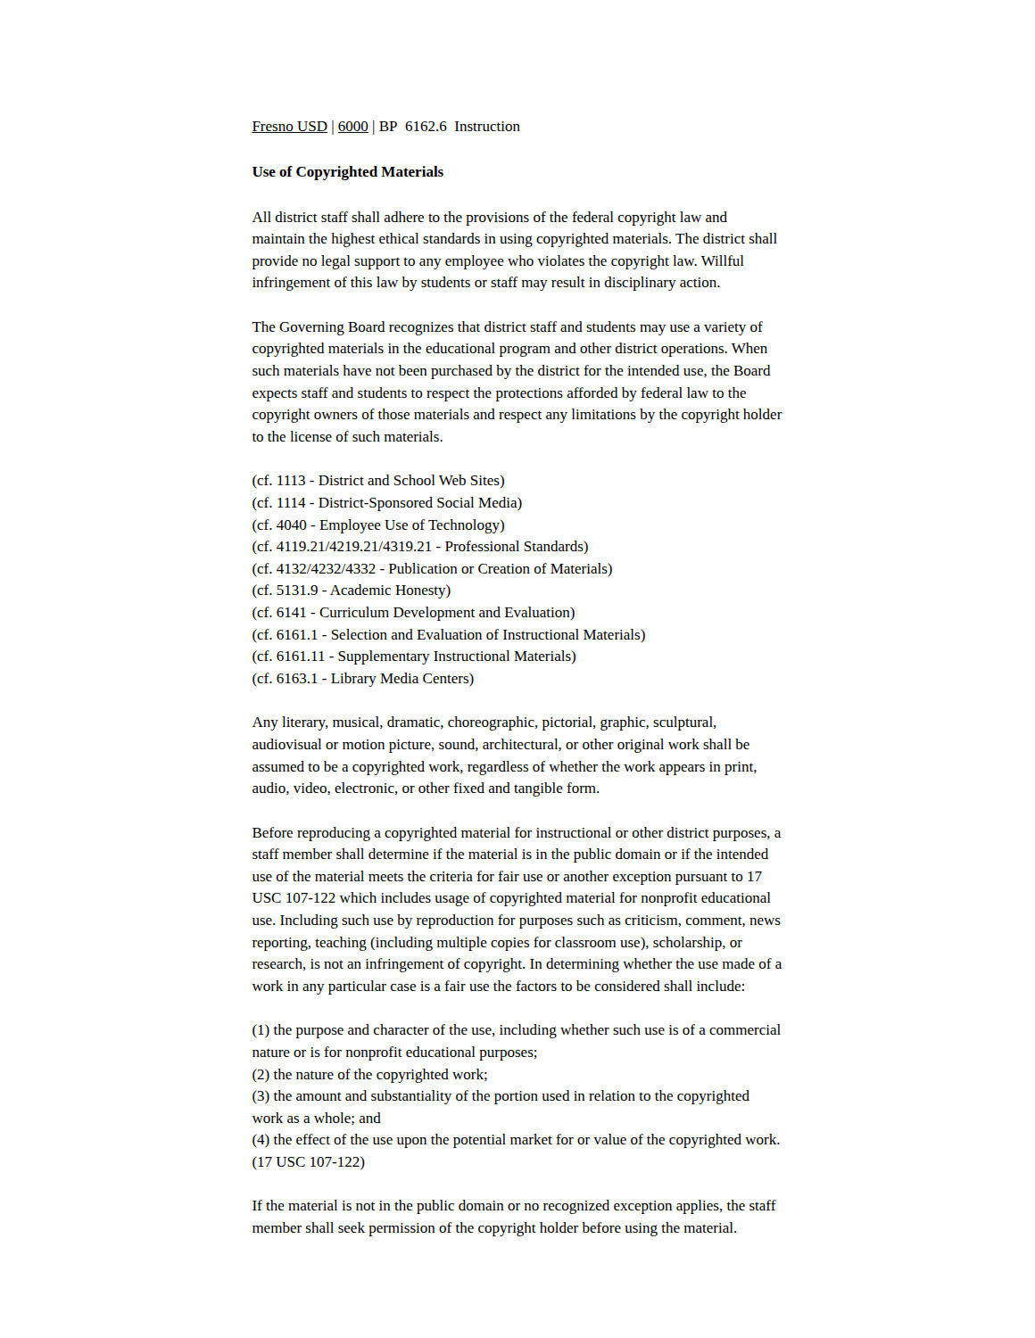Fresno USD | 6000 | BP 6162.6 Instruction
Use of Copyrighted Materials
All district staff shall adhere to the provisions of the federal copyright law and maintain the highest ethical standards in using copyrighted materials. The district shall provide no legal support to any employee who violates the copyright law. Willful infringement of this law by students or staff may result in disciplinary action.
The Governing Board recognizes that district staff and students may use a variety of copyrighted materials in the educational program and other district operations. When such materials have not been purchased by the district for the intended use, the Board expects staff and students to respect the protections afforded by federal law to the copyright owners of those materials and respect any limitations by the copyright holder to the license of such materials.
(cf. 1113 - District and School Web Sites) (cf. 1114 - District-Sponsored Social Media) (cf. 4040 - Employee Use of Technology) (cf. 4119.21/4219.21/4319.21 - Professional Standards) (cf. 4132/4232/4332 - Publication or Creation of Materials) (cf. 5131.9 - Academic Honesty) (cf. 6141 - Curriculum Development and Evaluation) (cf. 6161.1 - Selection and Evaluation of Instructional Materials) (cf. 6161.11 - Supplementary Instructional Materials) (cf. 6163.1 - Library Media Centers)
Any literary, musical, dramatic, choreographic, pictorial, graphic, sculptural, audiovisual or motion picture, sound, architectural, or other original work shall be assumed to be a copyrighted work, regardless of whether the work appears in print, audio, video, electronic, or other fixed and tangible form.
Before reproducing a copyrighted material for instructional or other district purposes, a staff member shall determine if the material is in the public domain or if the intended use of the material meets the criteria for fair use or another exception pursuant to 17 USC 107-122 which includes usage of copyrighted material for nonprofit educational use. Including such use by reproduction for purposes such as criticism, comment, news reporting, teaching (including multiple copies for classroom use), scholarship, or research, is not an infringement of copyright. In determining whether the use made of a work in any particular case is a fair use the factors to be considered shall include:
(1) the purpose and character of the use, including whether such use is of a commercial nature or is for nonprofit educational purposes;
(2) the nature of the copyrighted work;
(3) the amount and substantiality of the portion used in relation to the copyrighted work as a whole; and
(4) the effect of the use upon the potential market for or value of the copyrighted work. (17 USC 107-122)
If the material is not in the public domain or no recognized exception applies, the staff member shall seek permission of the copyright holder before using the material.